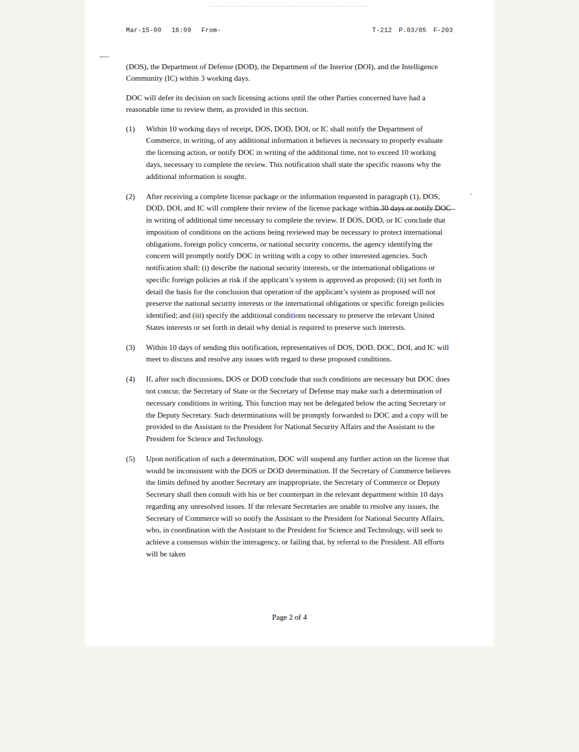Mar-15-0016:09 From-
T-212 P.03/05 F-203
—
·
(DOS), the Department of Defense (DOD), the Department of the Interior (DOI), and the Intelligence Community (IC) within 3 working days.
DOC will defer its decision on such licensing actions until the other Parties concerned have had a reasonable time to review them, as provided in this section.
(1) Within 10 working days of receipt, DOS, DOD, DOI, or IC shall notify the Department of Commerce, in writing, of any additional information it believes is necessary to properly evaluate the licensing action, or notify DOC in writing of the additional time, not to exceed 10 working days, necessary to complete the review. This notification shall state the specific reasons why the additional information is sought.
(2) After receiving a complete license package or the information requested in paragraph (1), DOS, DOD, DOI, and IC will complete their review of the license package within 30 days or notify DOC in writing of additional time necessary to complete the review. If DOS, DOD, or IC conclude that imposition of conditions on the actions being reviewed may be necessary to protect international obligations, foreign policy concerns, or national security concerns, the agency identifying the concern will promptly notify DOC in writing with a copy to other interested agencies. Such notification shall: (i) describe the national security interests, or the international obligations or specific foreign policies at risk if the applicant’s system is approved as proposed; (ii) set forth in detail the basis for the conclusion that operation of the applicant’s system as proposed will not preserve the national security interests or the international obligations or specific foreign policies identified; and (iii) specify the additional conditions necessary to preserve the relevant United States interests or set forth in detail why denial is required to preserve such interests.
(3) Within 10 days of sending this notification, representatives of DOS, DOD, DOC, DOI, and IC will meet to discuss and resolve any issues with regard to these proposed conditions.
(4) If, after such discussions, DOS or DOD conclude that such conditions are necessary but DOC does not concur, the Secretary of State or the Secretary of Defense may make such a determination of necessary conditions in writing. This function may not be delegated below the acting Secretary or the Deputy Secretary. Such determinations will be promptly forwarded to DOC and a copy will be provided to the Assistant to the President for National Security Affairs and the Assistant to the President for Science and Technology.
(5) Upon notification of such a determination, DOC will suspend any further action on the license that would be inconsistent with the DOS or DOD determination. If the Secretary of Commerce believes the limits defined by another Secretary are inappropriate, the Secretary of Commerce or Deputy Secretary shall then consult with his or her counterpart in the relevant department within 10 days regarding any unresolved issues. If the relevant Secretaries are unable to resolve any issues, the Secretary of Commerce will so notify the Assistant to the President for National Security Affairs, who, in coordination with the Assistant to the President for Science and Technology, will seek to achieve a consensus within the interagency, or failing that, by referral to the President. All efforts will be taken
Page 2 of 4